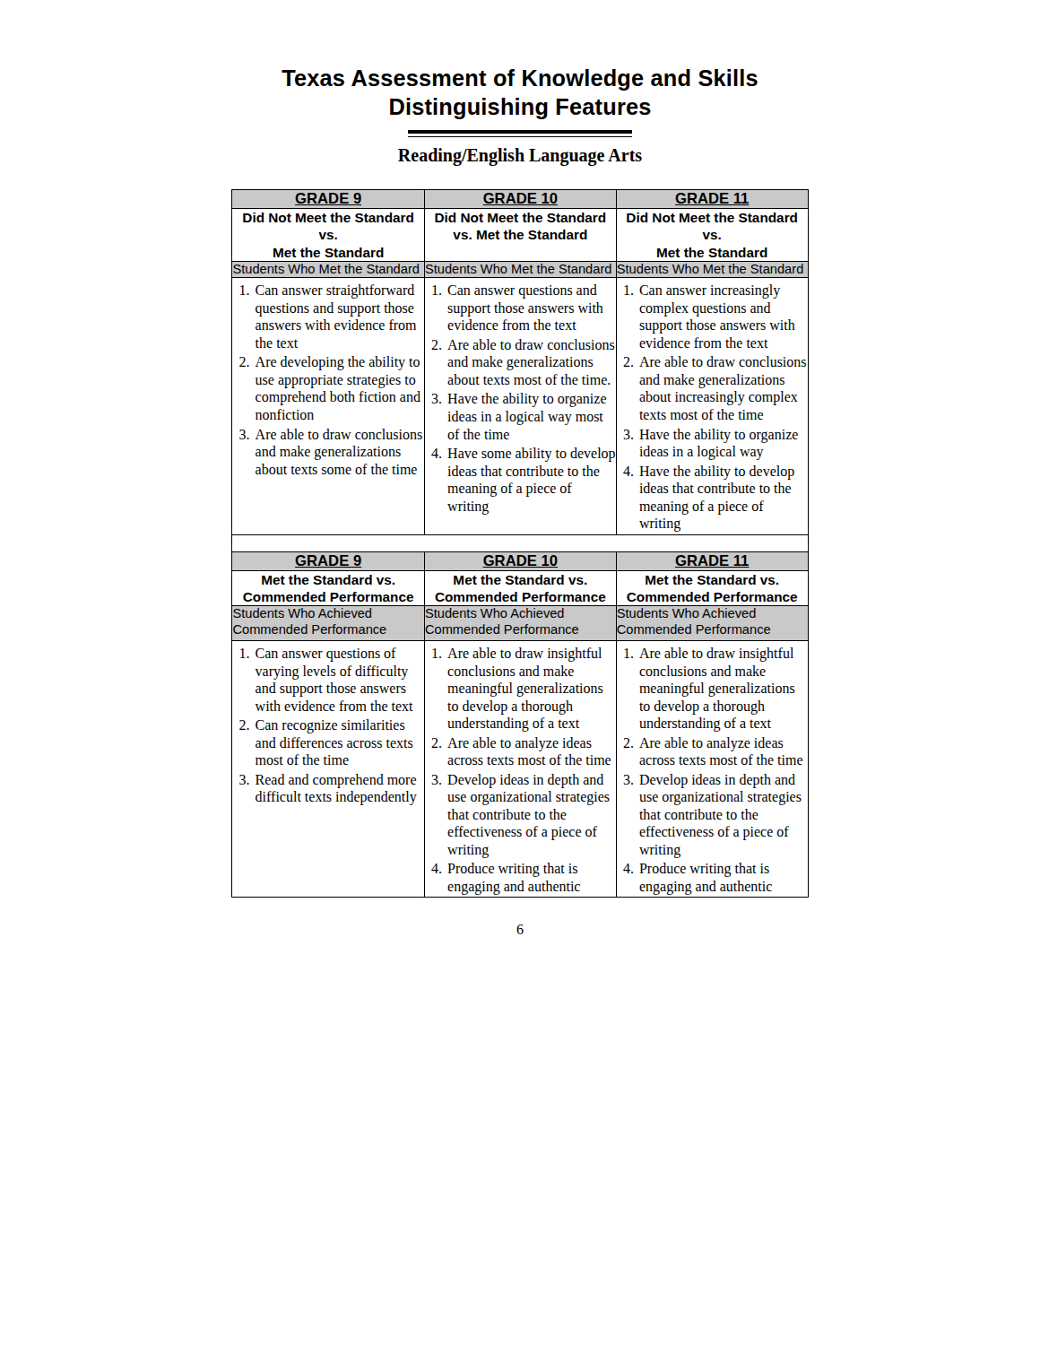Texas Assessment of Knowledge and Skills
Distinguishing Features
Reading/English Language Arts
| GRADE 9 | GRADE 10 | GRADE 11 |
| Did Not Meet the Standard vs. Met the Standard | Did Not Meet the Standard vs. Met the Standard | Did Not Meet the Standard vs. Met the Standard |
| Students Who Met the Standard | Students Who Met the Standard | Students Who Met the Standard |
| Can answer straightforward questions and support those answers with evidence from the text Are developing the ability to use appropriate strategies to comprehend both fiction and nonfiction Are able to draw conclusions and make generalizations about texts some of the time | Can answer questions and support those answers with evidence from the text Are able to draw conclusions and make generalizations about texts most of the time. Have the ability to organize ideas in a logical way most of the time Have some ability to develop ideas that contribute to the meaning of a piece of writing | Can answer increasingly complex questions and support those answers with evidence from the text Are able to draw conclusions and make generalizations about increasingly complex texts most of the time Have the ability to organize ideas in a logical way Have the ability to develop ideas that contribute to the meaning of a piece of writing |
| GRADE 9 | GRADE 10 | GRADE 11 |
| Met the Standard vs. Commended Performance | Met the Standard vs. Commended Performance | Met the Standard vs. Commended Performance |
| Students Who Achieved Commended Performance | Students Who Achieved Commended Performance | Students Who Achieved Commended Performance |
| Can answer questions of varying levels of difficulty and support those answers with evidence from the text Can recognize similarities and differences across texts most of the time Read and comprehend more difficult texts independently | Are able to draw insightful conclusions and make meaningful generalizations to develop a thorough understanding of a text Are able to analyze ideas across texts most of the time Develop ideas in depth and use organizational strategies that contribute to the effectiveness of a piece of writing Produce writing that is engaging and authentic | Are able to draw insightful conclusions and make meaningful generalizations to develop a thorough understanding of a text Are able to analyze ideas across texts most of the time Develop ideas in depth and use organizational strategies that contribute to the effectiveness of a piece of writing Produce writing that is engaging and authentic |
6